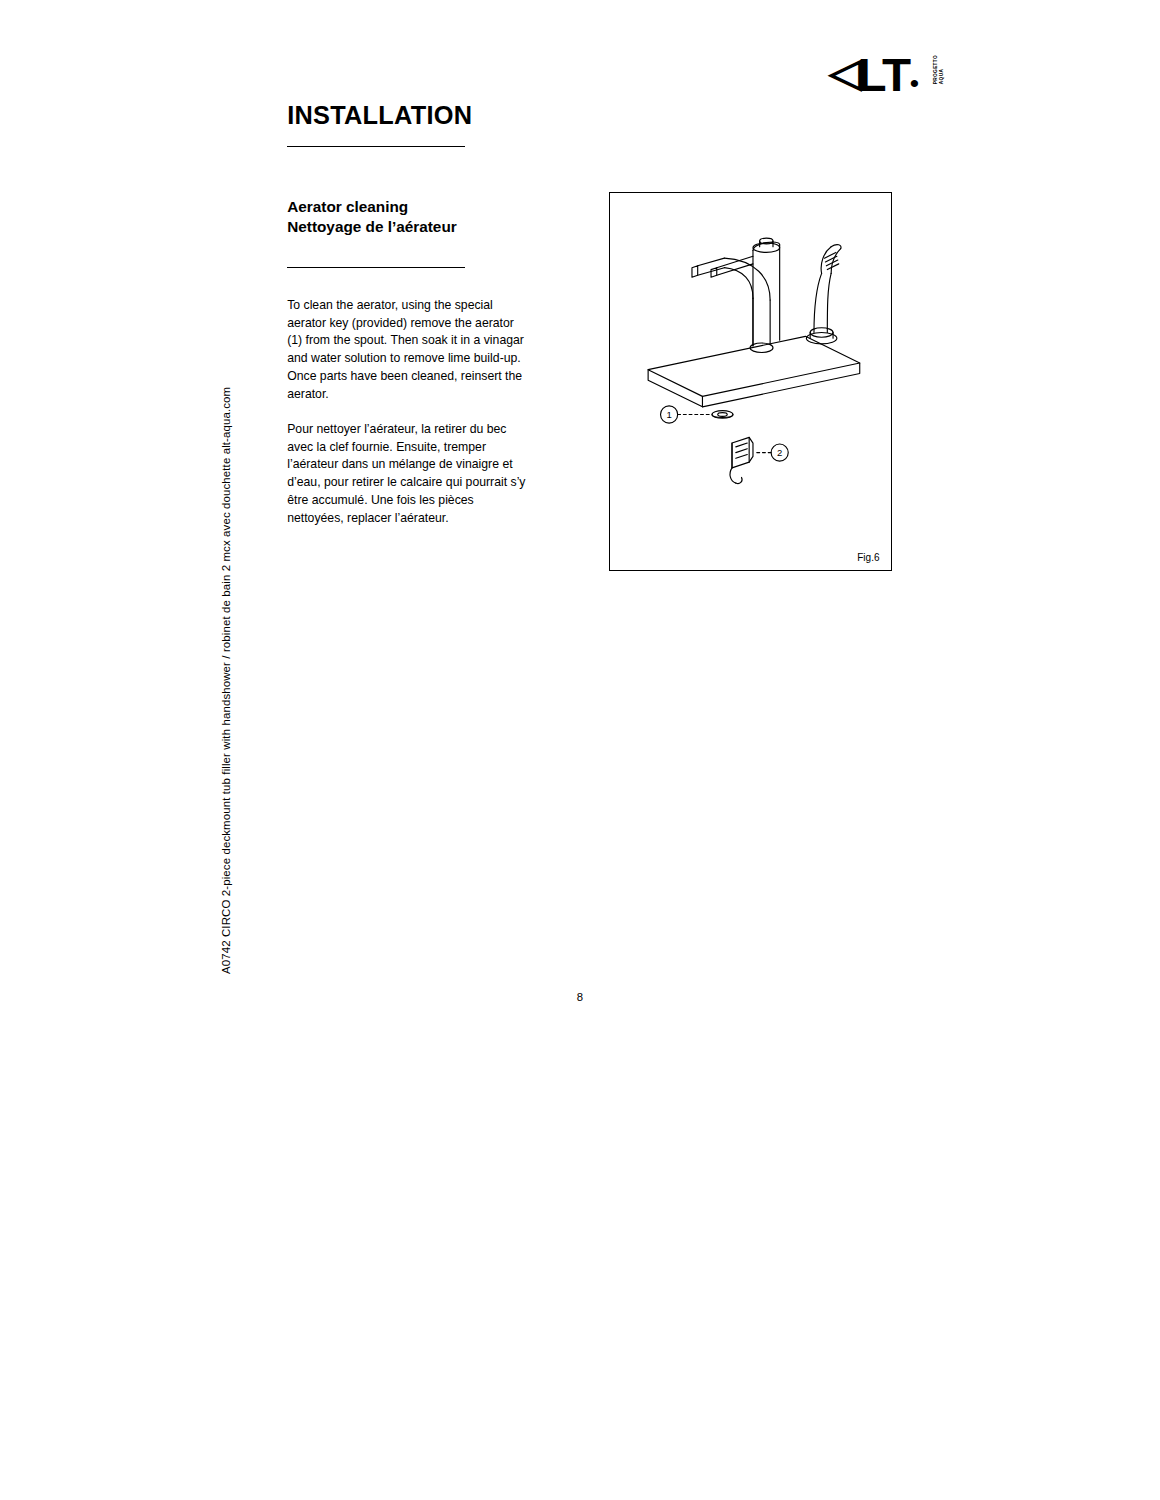△LT• PROGETTO
AQUA
INSTALLATION
Aerator cleaningNettoyage de l’aérateur
To clean the aerator, using the special aerator key (provided) remove the aerator (1) from the spout. Then soak it in a vinagar and water solution to remove lime build-up. Once parts have been cleaned, reinsert the aerator.
Pour nettoyer l’aérateur, la retirer du bec avec la clef fournie. Ensuite, tremper l’aérateur dans un mélange de vinaigre et d’eau, pour retirer le calcaire qui pourrait s’y être accumulé. Une fois les pièces nettoyées, replacer l’aérateur.
1 2
Fig.6
A0742 CIRCO 2-piece deckmount tub filler with handshower / robinet de bain 2 mcx avec douchette alt-aqua.com
8